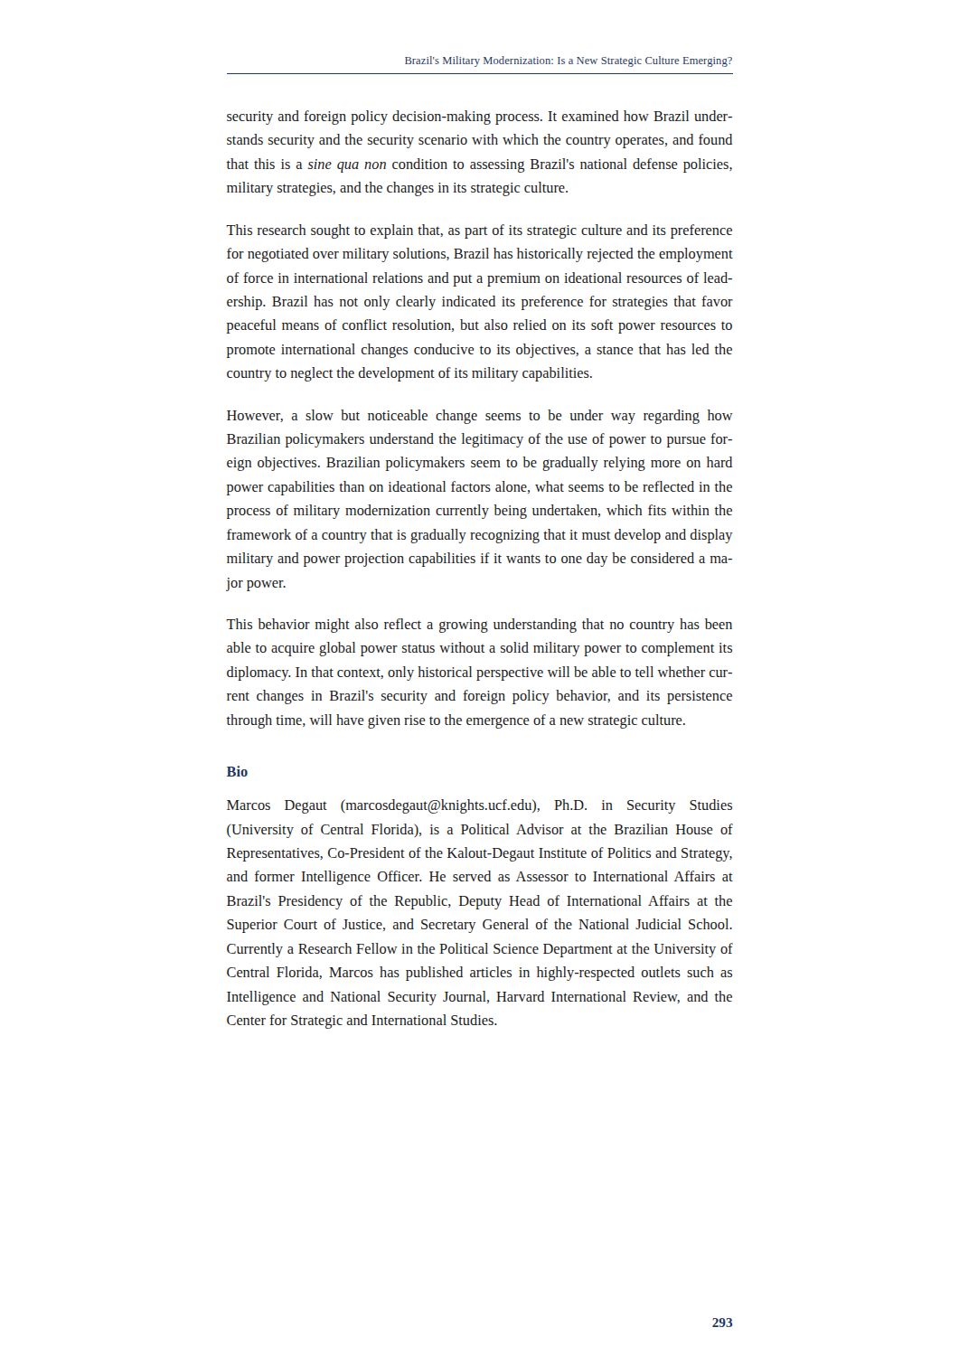Brazil's Military Modernization: Is a New Strategic Culture Emerging?
security and foreign policy decision-making process. It examined how Brazil understands security and the security scenario with which the country operates, and found that this is a sine qua non condition to assessing Brazil's national defense policies, military strategies, and the changes in its strategic culture.
This research sought to explain that, as part of its strategic culture and its preference for negotiated over military solutions, Brazil has historically rejected the employment of force in international relations and put a premium on ideational resources of leadership. Brazil has not only clearly indicated its preference for strategies that favor peaceful means of conflict resolution, but also relied on its soft power resources to promote international changes conducive to its objectives, a stance that has led the country to neglect the development of its military capabilities.
However, a slow but noticeable change seems to be under way regarding how Brazilian policymakers understand the legitimacy of the use of power to pursue foreign objectives. Brazilian policymakers seem to be gradually relying more on hard power capabilities than on ideational factors alone, what seems to be reflected in the process of military modernization currently being undertaken, which fits within the framework of a country that is gradually recognizing that it must develop and display military and power projection capabilities if it wants to one day be considered a major power.
This behavior might also reflect a growing understanding that no country has been able to acquire global power status without a solid military power to complement its diplomacy. In that context, only historical perspective will be able to tell whether current changes in Brazil's security and foreign policy behavior, and its persistence through time, will have given rise to the emergence of a new strategic culture.
Bio
Marcos Degaut (marcosdegaut@knights.ucf.edu), Ph.D. in Security Studies (University of Central Florida), is a Political Advisor at the Brazilian House of Representatives, Co-President of the Kalout-Degaut Institute of Politics and Strategy, and former Intelligence Officer. He served as Assessor to International Affairs at Brazil's Presidency of the Republic, Deputy Head of International Affairs at the Superior Court of Justice, and Secretary General of the National Judicial School. Currently a Research Fellow in the Political Science Department at the University of Central Florida, Marcos has published articles in highly-respected outlets such as Intelligence and National Security Journal, Harvard International Review, and the Center for Strategic and International Studies.
293